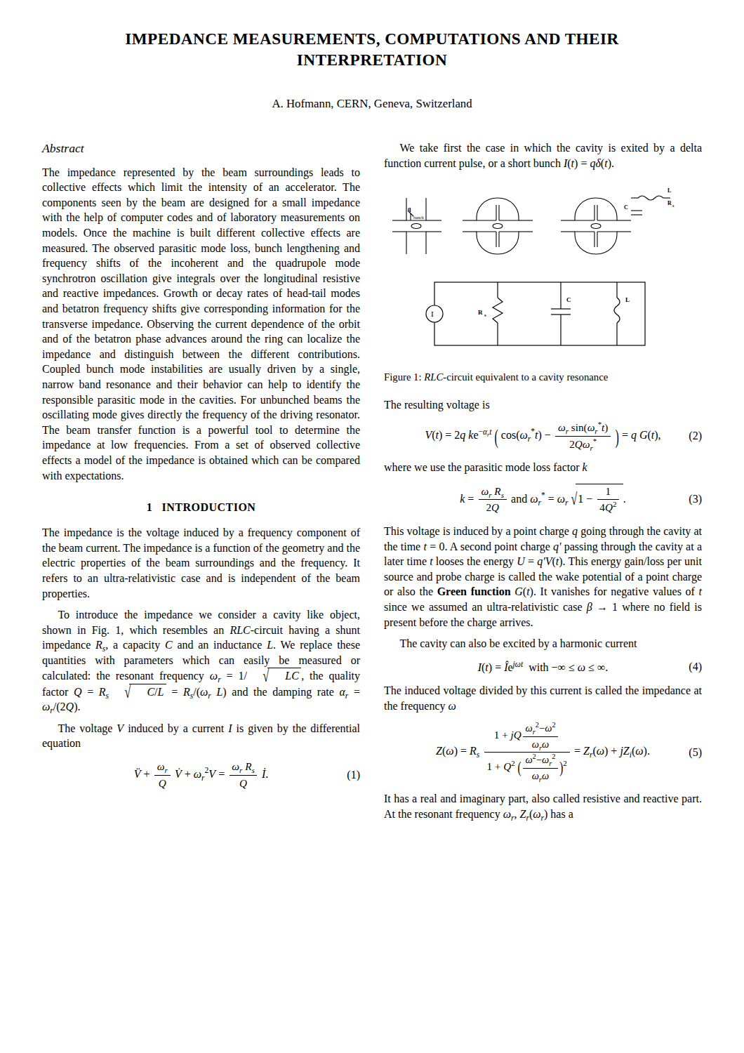IMPEDANCE MEASUREMENTS, COMPUTATIONS AND THEIR
INTERPRETATION
A. Hofmann, CERN, Geneva, Switzerland
Abstract
The impedance represented by the beam surroundings leads to collective effects which limit the intensity of an accelerator. The components seen by the beam are designed for a small impedance with the help of computer codes and of laboratory measurements on models. Once the machine is built different collective effects are measured. The observed parasitic mode loss, bunch lengthening and frequency shifts of the incoherent and the quadrupole mode synchrotron oscillation give integrals over the longitudinal resistive and reactive impedances. Growth or decay rates of head-tail modes and betatron frequency shifts give corresponding information for the transverse impedance. Observing the current dependence of the orbit and of the betatron phase advances around the ring can localize the impedance and distinguish between the different contributions. Coupled bunch mode instabilities are usually driven by a single, narrow band resonance and their behavior can help to identify the responsible parasitic mode in the cavities. For unbunched beams the oscillating mode gives directly the frequency of the driving resonator. The beam transfer function is a powerful tool to determine the impedance at low frequencies. From a set of observed collective effects a model of the impedance is obtained which can be compared with expectations.
1 INTRODUCTION
The impedance is the voltage induced by a frequency component of the beam current. The impedance is a function of the geometry and the electric properties of the beam surroundings and the frequency. It refers to an ultra-relativistic case and is independent of the beam properties.
To introduce the impedance we consider a cavity like object, shown in Fig. 1, which resembles an RLC-circuit having a shunt impedance Rs, a capacity C and an inductance L. We replace these quantities with parameters which can easily be measured or calculated: the resonant frequency ωr = 1/√LC, the quality factor Q = Rs√C/L = Rs/(ωr L) and the damping rate αr = ωr/(2Q).
The voltage V induced by a current I is given by the differential equation
V̈ + ωr Q V̇ + ωr2V = ωr Rs Q İ. (1)
We take first the case in which the cavity is exited by a delta function current pulse, or a short bunch I(t) = qδ(t).
q bunch L R s C I R s C L
Figure 1: RLC-circuit equivalent to a cavity resonance
The resulting voltage is
V(t) = 2q ke−αrt ( cos(ωr*t) − ωr sin(ωr*t) 2Qωr* ) = q G(t), (2)
where we use the parasitic mode loss factor k
k = ωr Rs 2Q and ωr* = ωr √1 − 14Q2. (3)
This voltage is induced by a point charge q going through the cavity at the time t = 0. A second point charge q′ passing through the cavity at a later time t looses the energy U = q′V(t). This energy gain/loss per unit source and probe charge is called the wake potential of a point charge or also the Green function G(t). It vanishes for negative values of t since we assumed an ultra-relativistic case β → 1 where no field is present before the charge arrives.
The cavity can also be excited by a harmonic current
I(t) = Îejωt with −∞ ≤ ω ≤ ∞. (4)
The induced voltage divided by this current is called the impedance at the frequency ω
Z(ω) = Rs 1 + jQ ωr2−ω2 ωrω 1 + Q2 (ω2−ωr2 ωrω)2 = Zr(ω) + jZi(ω). (5)
It has a real and imaginary part, also called resistive and reactive part. At the resonant frequency ωr, Zr(ωr) has a